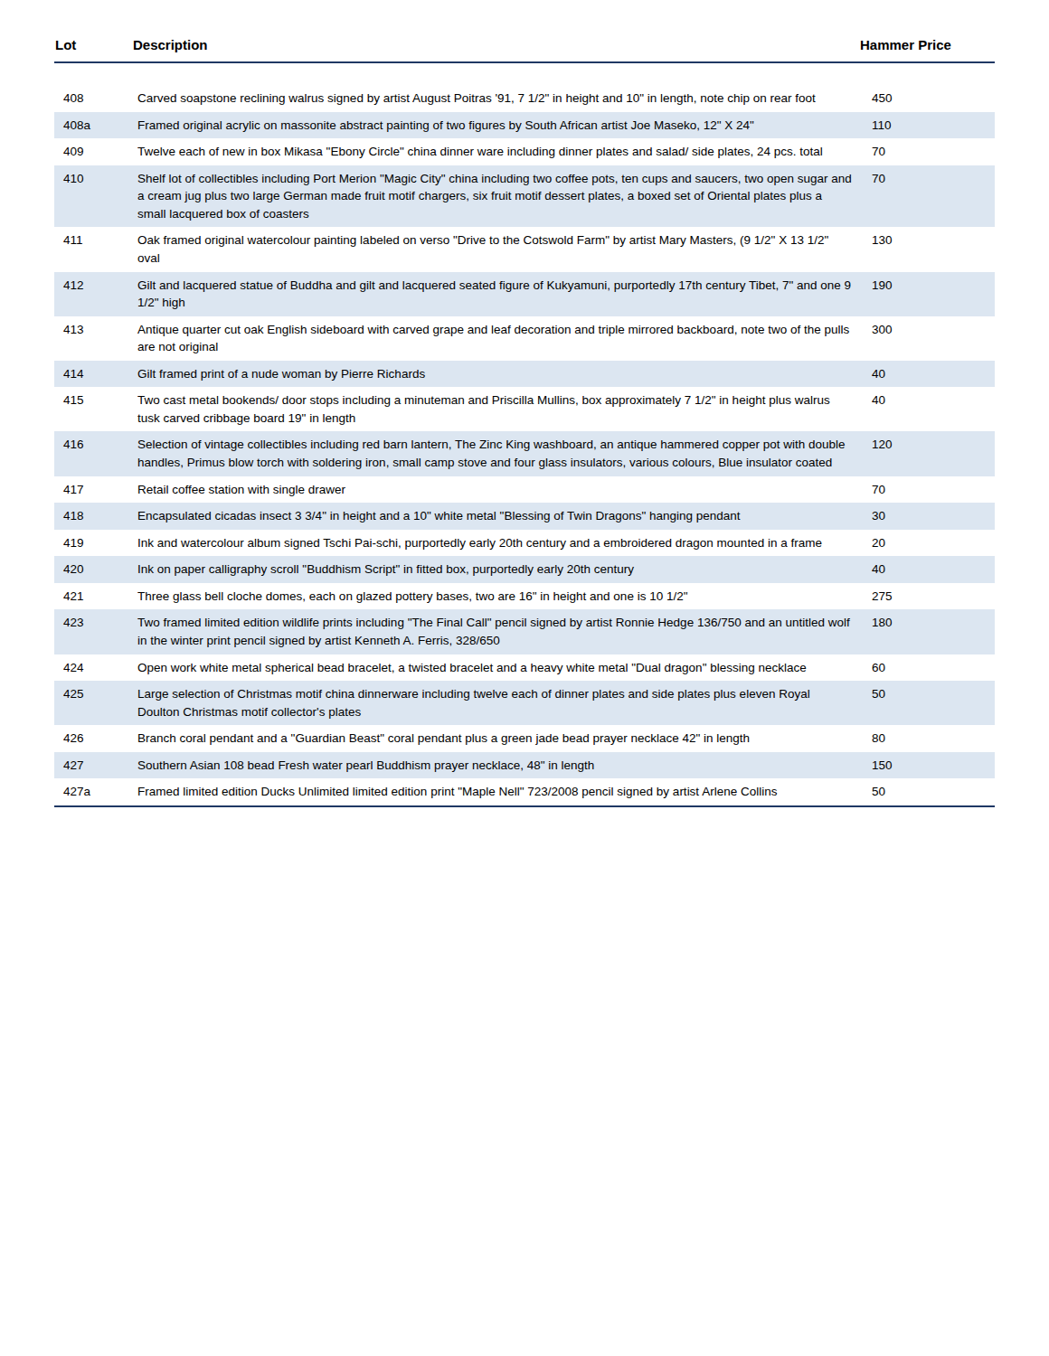| Lot | Description | Hammer Price |
| --- | --- | --- |
| 408 | Carved soapstone reclining walrus signed by artist August Poitras '91, 7 1/2" in height and 10" in length, note chip on rear foot | 450 |
| 408a | Framed original acrylic on massonite abstract painting of two figures by South African artist Joe Maseko, 12" X 24" | 110 |
| 409 | Twelve each of new in box Mikasa "Ebony Circle" china dinner ware including dinner plates and salad/ side plates, 24 pcs. total | 70 |
| 410 | Shelf lot of collectibles including Port Merion "Magic City" china including two coffee pots, ten cups and saucers, two open sugar and a cream jug plus two large German made fruit motif chargers, six fruit motif dessert plates, a boxed set of Oriental plates plus a small lacquered box of coasters | 70 |
| 411 | Oak framed original watercolour painting labeled on verso "Drive to the Cotswold Farm" by artist Mary Masters, (9 1/2" X 13 1/2" oval | 130 |
| 412 | Gilt and lacquered statue of Buddha and gilt and lacquered seated figure of Kukyamuni, purportedly 17th century Tibet, 7" and one 9 1/2" high | 190 |
| 413 | Antique quarter cut oak English sideboard with carved grape and leaf decoration and triple mirrored backboard, note two of the pulls are not original | 300 |
| 414 | Gilt framed print of a nude woman by Pierre Richards | 40 |
| 415 | Two cast metal bookends/ door stops including a minuteman and Priscilla Mullins, box approximately 7 1/2" in height plus walrus tusk carved cribbage board 19" in length | 40 |
| 416 | Selection of vintage collectibles including red barn lantern, The Zinc King washboard, an antique hammered copper pot with double handles, Primus blow torch with soldering iron, small camp stove and four glass insulators, various colours, Blue insulator coated | 120 |
| 417 | Retail coffee station with single drawer | 70 |
| 418 | Encapsulated cicadas insect 3 3/4" in height and a 10" white metal "Blessing of Twin Dragons" hanging pendant | 30 |
| 419 | Ink and watercolour album signed Tschi Pai-schi, purportedly early 20th century and a embroidered dragon mounted in a frame | 20 |
| 420 | Ink on paper calligraphy scroll "Buddhism Script" in fitted box, purportedly early 20th century | 40 |
| 421 | Three glass bell cloche domes, each on glazed pottery bases, two are 16" in height and one is 10 1/2" | 275 |
| 423 | Two framed limited edition wildlife prints including "The Final Call" pencil signed by artist Ronnie Hedge 136/750 and an untitled wolf in the winter print pencil signed by artist Kenneth A. Ferris, 328/650 | 180 |
| 424 | Open work white metal spherical bead bracelet, a twisted bracelet and a heavy white metal "Dual dragon" blessing necklace | 60 |
| 425 | Large selection of Christmas motif china dinnerware including twelve each of dinner plates and side plates plus eleven Royal Doulton Christmas motif collector's plates | 50 |
| 426 | Branch coral pendant and a "Guardian Beast" coral pendant plus a green jade bead prayer necklace 42" in length | 80 |
| 427 | Southern Asian 108 bead Fresh water pearl Buddhism prayer necklace, 48" in length | 150 |
| 427a | Framed limited edition Ducks Unlimited limited edition print "Maple Nell" 723/2008 pencil signed by artist Arlene Collins | 50 |